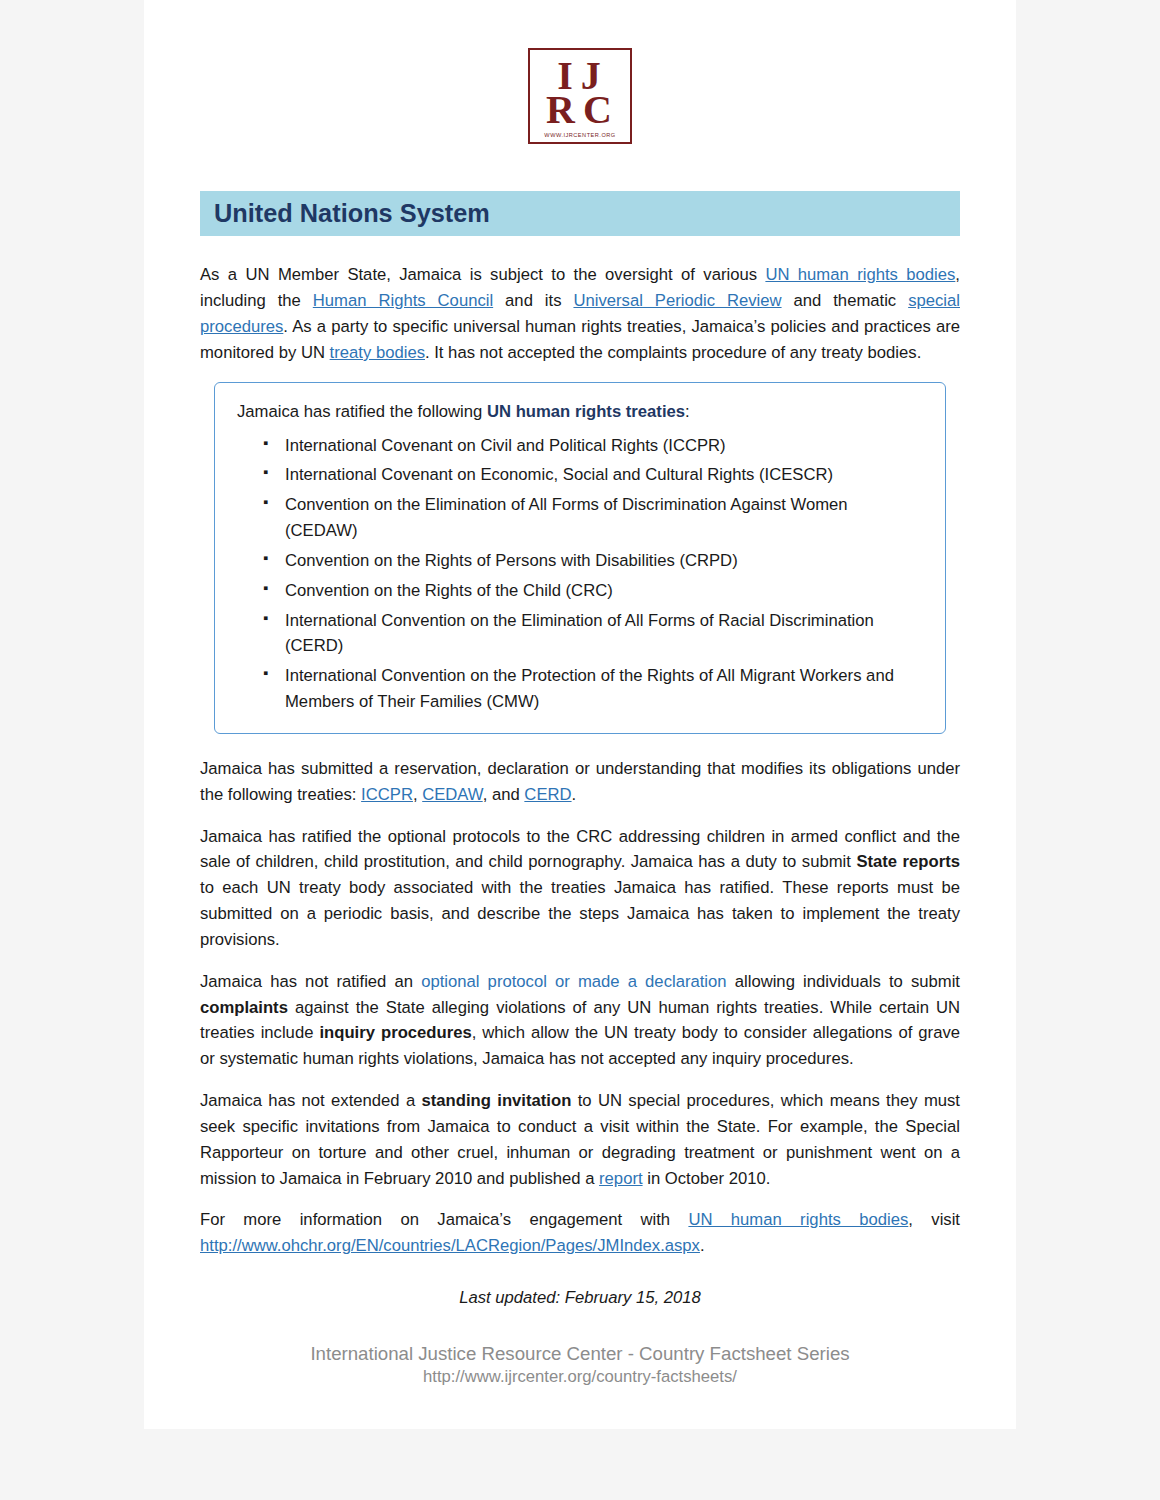IJ RC
WWW.IJRCENTER.ORG
United Nations System
As a UN Member State, Jamaica is subject to the oversight of various UN human rights bodies, including the Human Rights Council and its Universal Periodic Review and thematic special procedures. As a party to specific universal human rights treaties, Jamaica’s policies and practices are monitored by UN treaty bodies. It has not accepted the complaints procedure of any treaty bodies.
Jamaica has ratified the following UN human rights treaties:
International Covenant on Civil and Political Rights (ICCPR)
International Covenant on Economic, Social and Cultural Rights (ICESCR)
Convention on the Elimination of All Forms of Discrimination Against Women (CEDAW)
Convention on the Rights of Persons with Disabilities (CRPD)
Convention on the Rights of the Child (CRC)
International Convention on the Elimination of All Forms of Racial Discrimination (CERD)
International Convention on the Protection of the Rights of All Migrant Workers and Members of Their Families (CMW)
Jamaica has submitted a reservation, declaration or understanding that modifies its obligations under the following treaties: ICCPR, CEDAW, and CERD.
Jamaica has ratified the optional protocols to the CRC addressing children in armed conflict and the sale of children, child prostitution, and child pornography. Jamaica has a duty to submit State reports to each UN treaty body associated with the treaties Jamaica has ratified. These reports must be submitted on a periodic basis, and describe the steps Jamaica has taken to implement the treaty provisions.
Jamaica has not ratified an optional protocol or made a declaration allowing individuals to submit complaints against the State alleging violations of any UN human rights treaties. While certain UN treaties include inquiry procedures, which allow the UN treaty body to consider allegations of grave or systematic human rights violations, Jamaica has not accepted any inquiry procedures.
Jamaica has not extended a standing invitation to UN special procedures, which means they must seek specific invitations from Jamaica to conduct a visit within the State. For example, the Special Rapporteur on torture and other cruel, inhuman or degrading treatment or punishment went on a mission to Jamaica in February 2010 and published a report in October 2010.
For more information on Jamaica’s engagement with UN human rights bodies, visit http://www.ohchr.org/EN/countries/LACRegion/Pages/JMIndex.aspx.
Last updated: February 15, 2018
International Justice Resource Center - Country Factsheet Series http://www.ijrcenter.org/country-factsheets/